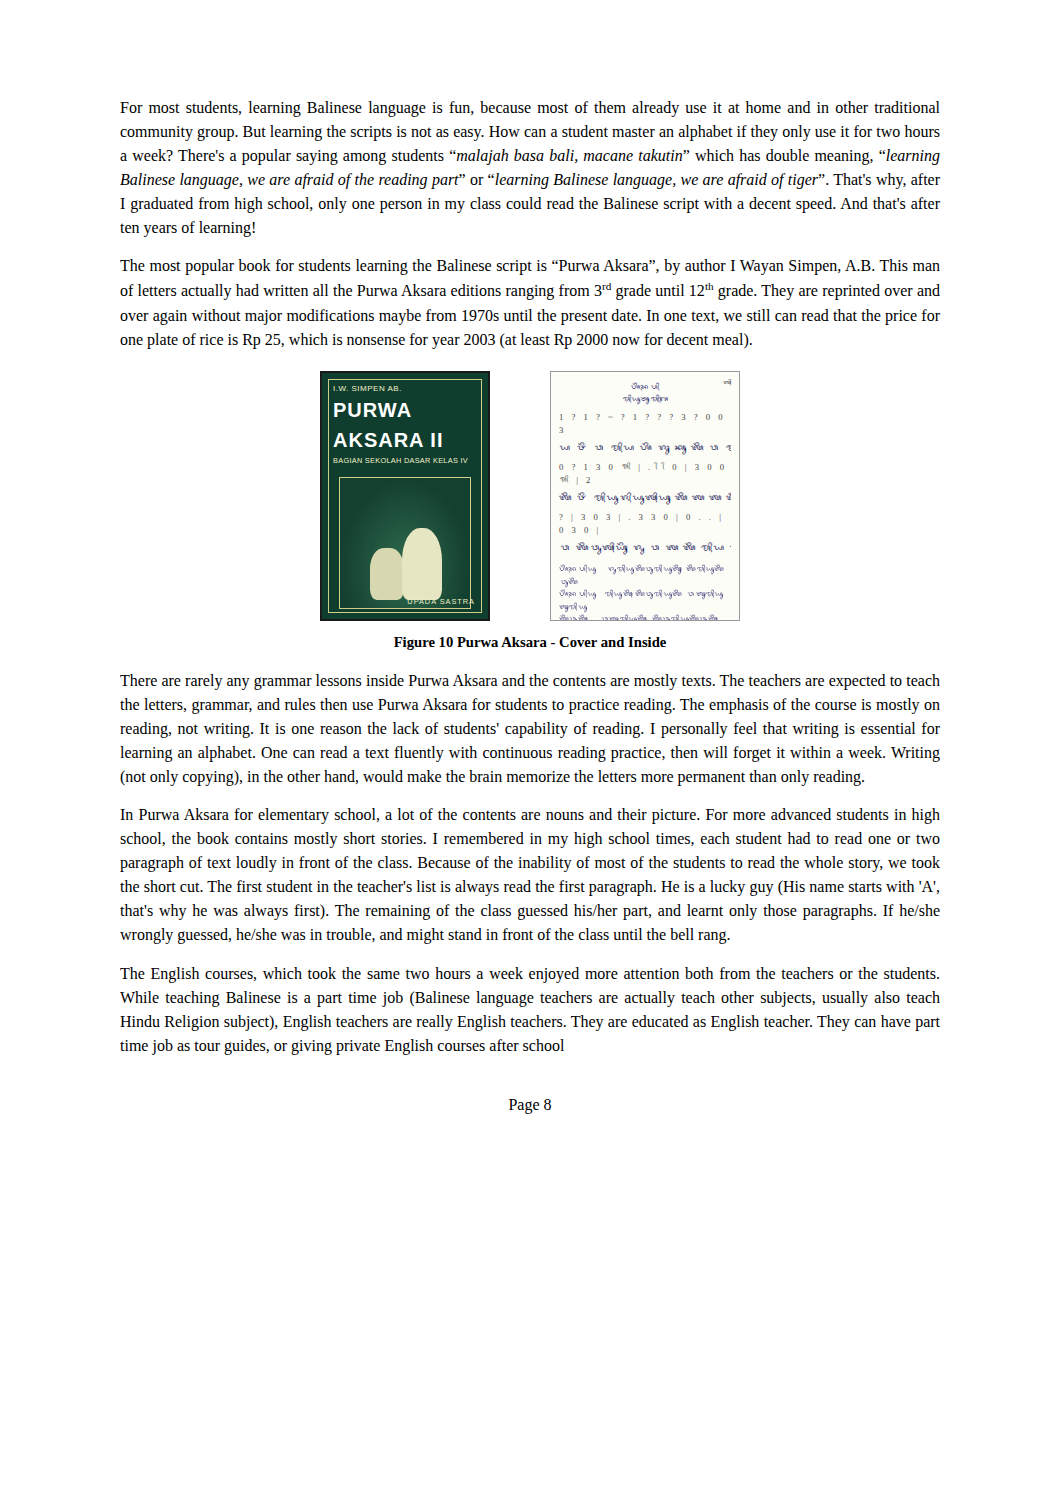For most students, learning Balinese language is fun, because most of them already use it at home and in other traditional community group. But learning the scripts is not as easy. How can a student master an alphabet if they only use it for two hours a week? There's a popular saying among students “malajah basa bali, macane takutin” which has double meaning, “learning Balinese language, we are afraid of the reading part” or “learning Balinese language, we are afraid of tiger”. That's why, after I graduated from high school, only one person in my class could read the Balinese script with a decent speed. And that's after ten years of learning!
The most popular book for students learning the Balinese script is “Purwa Aksara”, by author I Wayan Simpen, A.B. This man of letters actually had written all the Purwa Aksara editions ranging from 3rd grade until 12th grade. They are reprinted over and over again without major modifications maybe from 1970s until the present date. In one text, we still can read that the price for one plate of rice is Rp 25, which is nonsense for year 2003 (at least Rp 2000 now for decent meal).
I.W. SIMPEN AB.
PURWA AKSARA II
BAGIAN SEKOLAH DASAR KELAS IV
UPADA SASTRA
ᬰ᭄
ᬳᬶᬤᬾᬧ᭄
ᬫ᭄ᬬᬸᬢᬸᬫ᭄ᬩᬾ
1 ? 1 ? ~ ? 1 ? ? ? 3 ? 0 0 3
ᬬ ᬨᬶ ᬯ ᬫ᭄ᬬ ᬳᬶ ᬚᬸᬄ ᬓᬸ ᬰᬶ ᬯ ᬫ᭄ᬬ ᬳᬶ ᬚᬸᬄ
0 ? 1 3 0 ᬫ᭄ | . ᭄ ᭄ 0 | 3 0 0 ᬫ᭄ | 2
ᬰᬶ ᬨᬶ ᬫ᭄ᬬᬸᬚ᭄ᬬᬸᬰ᭄ᬬᬸᬄ ᬰᬶ ᬰ ᬰ ᬰᬶ ᬓ ᬚᬸ ᬯ ᬨᬶᬄ
? | 3 0 3 | . 3 3 0 | 0 . . | 0 3 0 |
ᬯ ᬰᬶᬯᬸᬰ᭄ᬬᬸᬄᬶ ᬚᬸ ᬯ ᬰ ᬰᬶ ᬫ᭄ᬬ ᬰᬶ ᬯ ᬰᬸᬄ
ᬳᬶᬤᬾᬧ᭄ᬬᬸ ᬚᬸᬫ᭄ᬬᬸᬰᬶᬯᬸᬫ᭄ᬬᬸᬰᬸᬄᬶ ᬰᬶᬫ᭄ᬬᬸᬰᬶᬯᬸᬰᬶ
ᬳᬶᬤᬾᬧ᭄ᬬᬸ ᬫ᭄ᬬᬸᬰᬶᬄ ᬰᬶᬯᬸᬫ᭄ᬬᬸᬰᬶ ᬯᬰᬸᬫ᭄ᬬᬸᬰᬸᬫ᭄ᬬᬸ
ᬰᬶᬯᬸᬰᬶᬄ ᬯᬰᬸᬫ᭄ᬬᬸᬰᬶᬄ ᬰᬶᬯᬸᬫ᭄ᬬᬸᬰᬶᬯᬸᬰᬶᬄ
ᬰᬶᬯᬸᬫ᭄ᬬᬸᬰᬶᬄ ᬫᬰᬸᬫ᭄ᬬᬸᬰᬶᬯᬸᬰᬶ ᬯᬰᬸᬫ᭄ᬬᬸᬰᬶᬄ
ᬰᬶᬯᬸᬫ᭄ᬬᬸᬰᬶᬯᬸᬰᬶᬄ ᬰᬶᬯᬸᬫ᭄ᬬᬸᬰᬶᬯᬸᬰᬶᬄ ᬰᬶᬯᬸᬫ᭄ᬬᬸᬰᬶᬄ
ᬰᬶᬯᬸᬫ᭄ᬬᬸᬰᬶᬄ ᬫ᭄ᬬᬸᬰᬶᬯᬸᬰᬶᬄ ᬰᬶᬯᬸᬫ᭄ᬬᬸ ᬫ᭄ᬬᬸᬰᬶᬯᬸᬰᬶᬄ ᬰᬶ
ᬰᬶᬯᬸ ᬫ᭄ᬬᬸᬰᬶᬯᬸᬰᬶᬄ
Figure 10 Purwa Aksara - Cover and Inside
There are rarely any grammar lessons inside Purwa Aksara and the contents are mostly texts. The teachers are expected to teach the letters, grammar, and rules then use Purwa Aksara for students to practice reading. The emphasis of the course is mostly on reading, not writing. It is one reason the lack of students' capability of reading. I personally feel that writing is essential for learning an alphabet. One can read a text fluently with continuous reading practice, then will forget it within a week. Writing (not only copying), in the other hand, would make the brain memorize the letters more permanent than only reading.
In Purwa Aksara for elementary school, a lot of the contents are nouns and their picture. For more advanced students in high school, the book contains mostly short stories. I remembered in my high school times, each student had to read one or two paragraph of text loudly in front of the class. Because of the inability of most of the students to read the whole story, we took the short cut. The first student in the teacher's list is always read the first paragraph. He is a lucky guy (His name starts with 'A', that's why he was always first). The remaining of the class guessed his/her part, and learnt only those paragraphs. If he/she wrongly guessed, he/she was in trouble, and might stand in front of the class until the bell rang.
The English courses, which took the same two hours a week enjoyed more attention both from the teachers or the students. While teaching Balinese is a part time job (Balinese language teachers are actually teach other subjects, usually also teach Hindu Religion subject), English teachers are really English teachers. They are educated as English teacher. They can have part time job as tour guides, or giving private English courses after school
Page 8